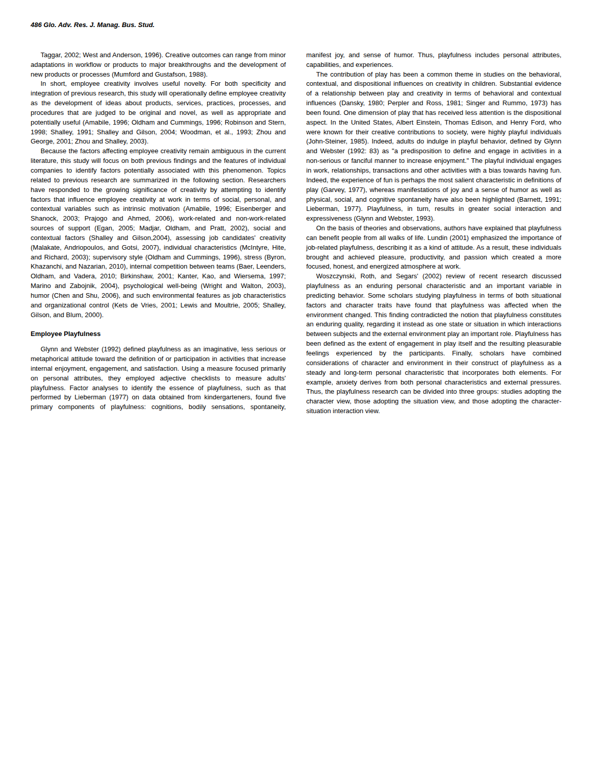486 Glo. Adv. Res. J. Manag. Bus. Stud.
Taggar, 2002; West and Anderson, 1996). Creative outcomes can range from minor adaptations in workflow or products to major breakthroughs and the development of new products or processes (Mumford and Gustafson, 1988).
In short, employee creativity involves useful novelty. For both specificity and integration of previous research, this study will operationally define employee creativity as the development of ideas about products, services, practices, processes, and procedures that are judged to be original and novel, as well as appropriate and potentially useful (Amabile, 1996; Oldham and Cummings, 1996; Robinson and Stern, 1998; Shalley, 1991; Shalley and Gilson, 2004; Woodman, et al., 1993; Zhou and George, 2001; Zhou and Shalley, 2003).
Because the factors affecting employee creativity remain ambiguous in the current literature, this study will focus on both previous findings and the features of individual companies to identify factors potentially associated with this phenomenon. Topics related to previous research are summarized in the following section. Researchers have responded to the growing significance of creativity by attempting to identify factors that influence employee creativity at work in terms of social, personal, and contextual variables such as intrinsic motivation (Amabile, 1996; Eisenberger and Shanock, 2003; Prajogo and Ahmed, 2006), work-related and non-work-related sources of support (Egan, 2005; Madjar, Oldham, and Pratt, 2002), social and contextual factors (Shalley and Gilson,2004), assessing job candidates' creativity (Malakate, Andriopoulos, and Gotsi, 2007), individual characteristics (McIntyre, Hite, and Richard, 2003); supervisory style (Oldham and Cummings, 1996), stress (Byron, Khazanchi, and Nazarian, 2010), internal competition between teams (Baer, Leenders, Oldham, and Vadera, 2010; Birkinshaw, 2001; Kanter, Kao, and Wiersema, 1997; Marino and Zabojnik, 2004), psychological well-being (Wright and Walton, 2003), humor (Chen and Shu, 2006), and such environmental features as job characteristics and organizational control (Kets de Vries, 2001; Lewis and Moultrie, 2005; Shalley, Gilson, and Blum, 2000).
Employee Playfulness
Glynn and Webster (1992) defined playfulness as an imaginative, less serious or metaphorical attitude toward the definition of or participation in activities that increase internal enjoyment, engagement, and satisfaction. Using a measure focused primarily on personal attributes, they employed adjective checklists to measure adults' playfulness. Factor analyses to identify the essence of playfulness, such as that performed by Lieberman (1977) on data obtained from kindergarteners, found five primary components of playfulness: cognitions, bodily sensations, spontaneity, manifest joy, and sense of humor. Thus, playfulness includes personal attributes, capabilities, and experiences.
The contribution of play has been a common theme in studies on the behavioral, contextual, and dispositional influences on creativity in children. Substantial evidence of a relationship between play and creativity in terms of behavioral and contextual influences (Dansky, 1980; Perpler and Ross, 1981; Singer and Rummo, 1973) has been found. One dimension of play that has received less attention is the dispositional aspect. In the United States, Albert Einstein, Thomas Edison, and Henry Ford, who were known for their creative contributions to society, were highly playful individuals (John-Steiner, 1985). Indeed, adults do indulge in playful behavior, defined by Glynn and Webster (1992: 83) as "a predisposition to define and engage in activities in a non-serious or fanciful manner to increase enjoyment." The playful individual engages in work, relationships, transactions and other activities with a bias towards having fun. Indeed, the experience of fun is perhaps the most salient characteristic in definitions of play (Garvey, 1977), whereas manifestations of joy and a sense of humor as well as physical, social, and cognitive spontaneity have also been highlighted (Barnett, 1991; Lieberman, 1977). Playfulness, in turn, results in greater social interaction and expressiveness (Glynn and Webster, 1993).
On the basis of theories and observations, authors have explained that playfulness can benefit people from all walks of life. Lundin (2001) emphasized the importance of job-related playfulness, describing it as a kind of attitude. As a result, these individuals brought and achieved pleasure, productivity, and passion which created a more focused, honest, and energized atmosphere at work.
Woszczynski, Roth, and Segars' (2002) review of recent research discussed playfulness as an enduring personal characteristic and an important variable in predicting behavior. Some scholars studying playfulness in terms of both situational factors and character traits have found that playfulness was affected when the environment changed. This finding contradicted the notion that playfulness constitutes an enduring quality, regarding it instead as one state or situation in which interactions between subjects and the external environment play an important role. Playfulness has been defined as the extent of engagement in play itself and the resulting pleasurable feelings experienced by the participants. Finally, scholars have combined considerations of character and environment in their construct of playfulness as a steady and long-term personal characteristic that incorporates both elements. For example, anxiety derives from both personal characteristics and external pressures. Thus, the playfulness research can be divided into three groups: studies adopting the character view, those adopting the situation view, and those adopting the character-situation interaction view.